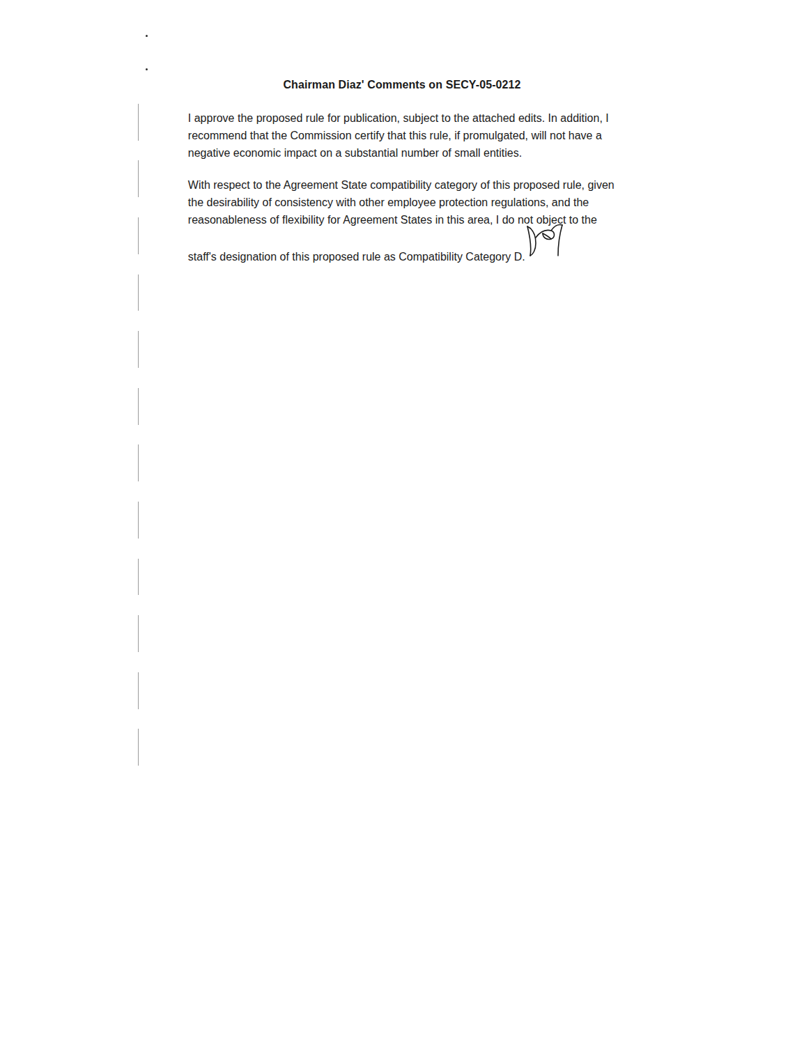Chairman Diaz' Comments on SECY-05-0212
I approve the proposed rule for publication, subject to the attached edits. In addition, I recommend that the Commission certify that this rule, if promulgated, will not have a negative economic impact on a substantial number of small entities.
With respect to the Agreement State compatibility category of this proposed rule, given the desirability of consistency with other employee protection regulations, and the reasonableness of flexibility for Agreement States in this area, I do not object to the staff's designation of this proposed rule as Compatibility Category D.